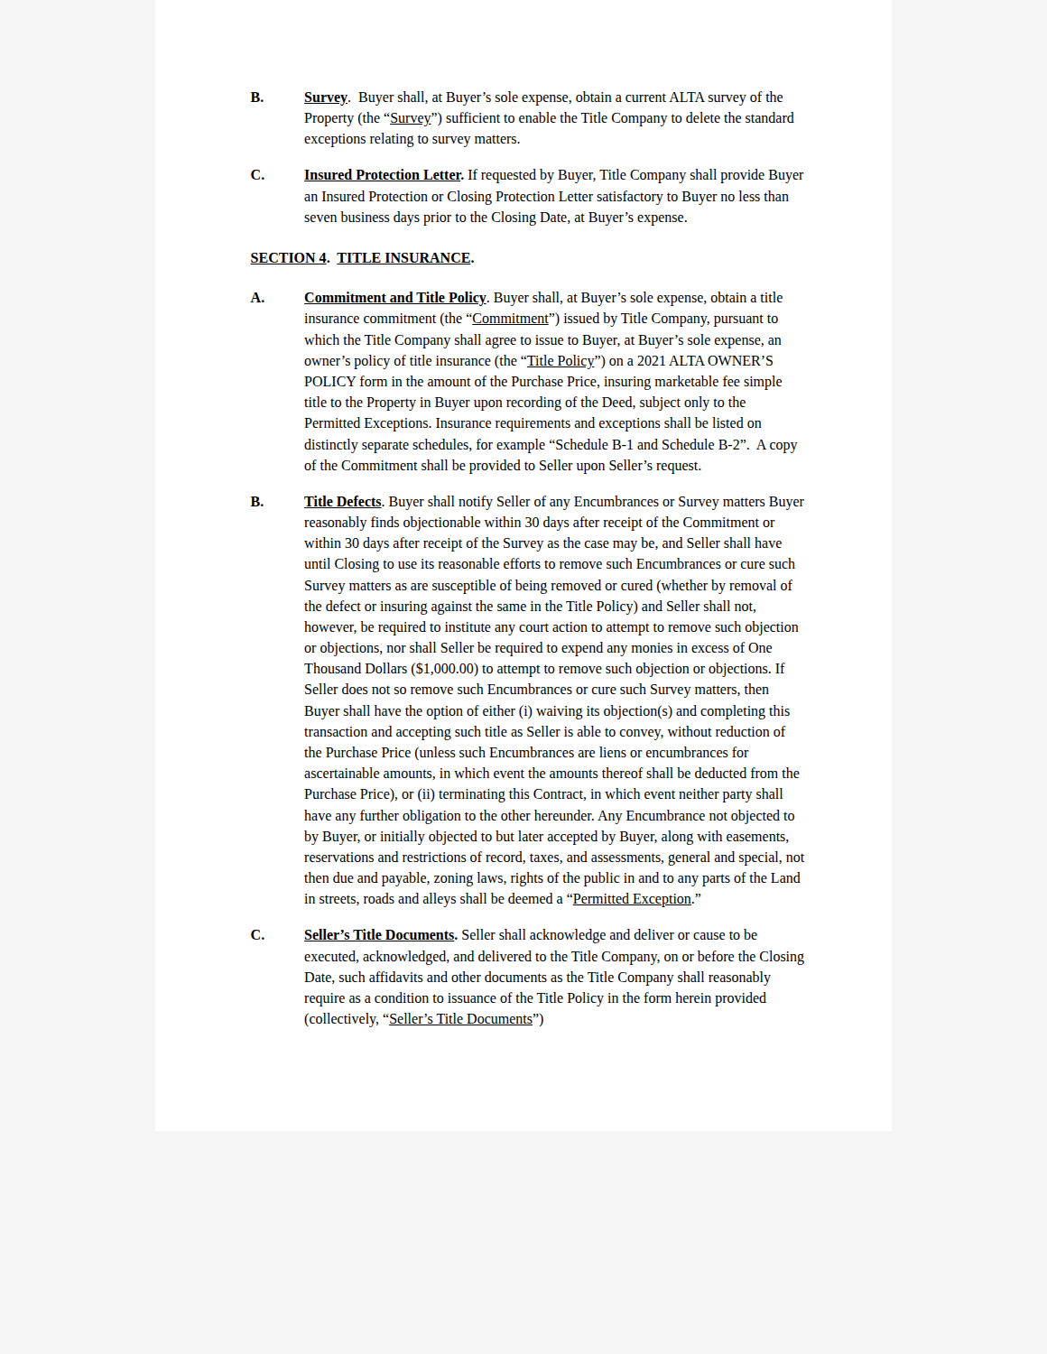B.
Survey. Buyer shall, at Buyer’s sole expense, obtain a current ALTA survey of the Property (the “Survey”) sufficient to enable the Title Company to delete the standard exceptions relating to survey matters.
C.
Insured Protection Letter. If requested by Buyer, Title Company shall provide Buyer an Insured Protection or Closing Protection Letter satisfactory to Buyer no less than seven business days prior to the Closing Date, at Buyer’s expense.
SECTION 4. TITLE INSURANCE.
A.
Commitment and Title Policy. Buyer shall, at Buyer’s sole expense, obtain a title insurance commitment (the “Commitment”) issued by Title Company, pursuant to which the Title Company shall agree to issue to Buyer, at Buyer’s sole expense, an owner’s policy of title insurance (the “Title Policy”) on a 2021 ALTA OWNER’S POLICY form in the amount of the Purchase Price, insuring marketable fee simple title to the Property in Buyer upon recording of the Deed, subject only to the Permitted Exceptions. Insurance requirements and exceptions shall be listed on distinctly separate schedules, for example “Schedule B-1 and Schedule B-2”. A copy of the Commitment shall be provided to Seller upon Seller’s request.
B.
Title Defects. Buyer shall notify Seller of any Encumbrances or Survey matters Buyer reasonably finds objectionable within 30 days after receipt of the Commitment or within 30 days after receipt of the Survey as the case may be, and Seller shall have until Closing to use its reasonable efforts to remove such Encumbrances or cure such Survey matters as are susceptible of being removed or cured (whether by removal of the defect or insuring against the same in the Title Policy) and Seller shall not, however, be required to institute any court action to attempt to remove such objection or objections, nor shall Seller be required to expend any monies in excess of One Thousand Dollars ($1,000.00) to attempt to remove such objection or objections. If Seller does not so remove such Encumbrances or cure such Survey matters, then Buyer shall have the option of either (i) waiving its objection(s) and completing this transaction and accepting such title as Seller is able to convey, without reduction of the Purchase Price (unless such Encumbrances are liens or encumbrances for ascertainable amounts, in which event the amounts thereof shall be deducted from the Purchase Price), or (ii) terminating this Contract, in which event neither party shall have any further obligation to the other hereunder. Any Encumbrance not objected to by Buyer, or initially objected to but later accepted by Buyer, along with easements, reservations and restrictions of record, taxes, and assessments, general and special, not then due and payable, zoning laws, rights of the public in and to any parts of the Land in streets, roads and alleys shall be deemed a “Permitted Exception.”
C.
Seller’s Title Documents. Seller shall acknowledge and deliver or cause to be executed, acknowledged, and delivered to the Title Company, on or before the Closing Date, such affidavits and other documents as the Title Company shall reasonably require as a condition to issuance of the Title Policy in the form herein provided (collectively, “Seller’s Title Documents”)